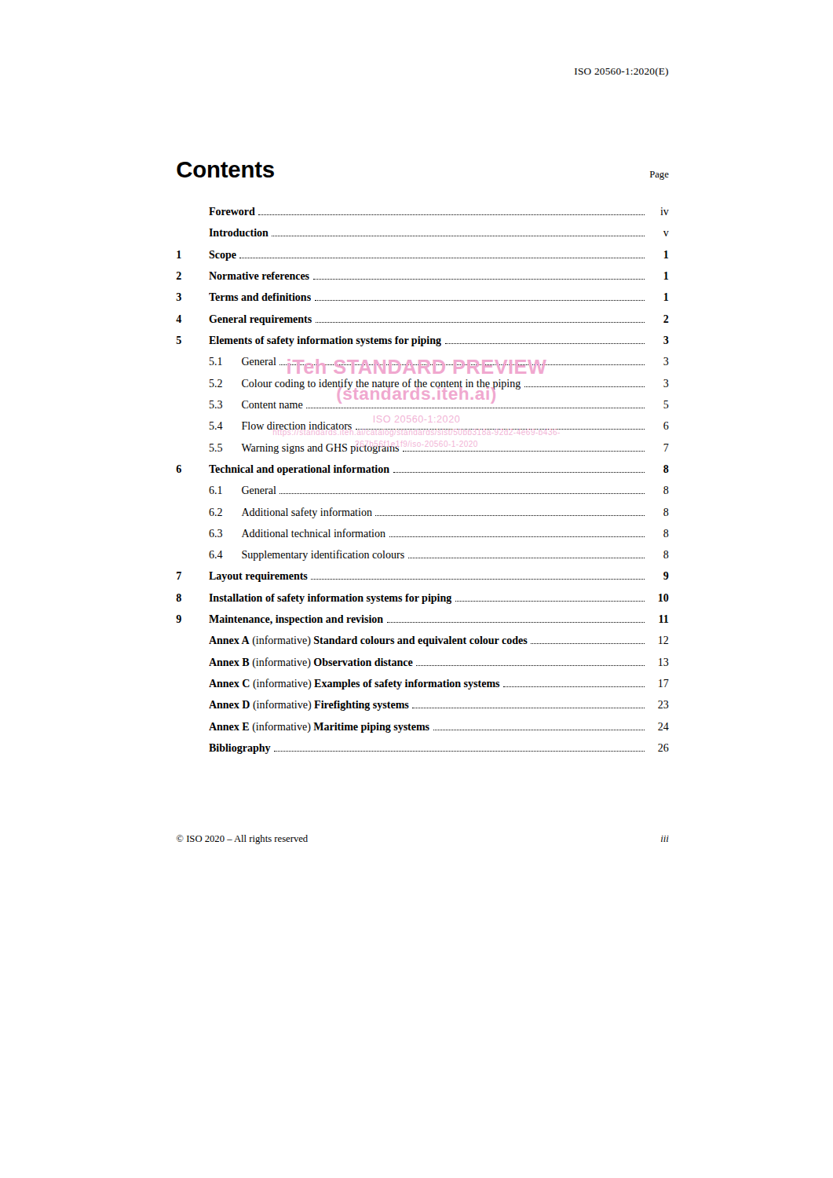ISO 20560-1:2020(E)
Contents
Page
Foreword
iv
Introduction
v
1
Scope
1
2
Normative references
1
3
Terms and definitions
1
4
General requirements
2
5
Elements of safety information systems for piping
3
5.1
General
3
5.2
Colour coding to identify the nature of the content in the piping
3
5.3
Content name
5
5.4
Flow direction indicators
6
5.5
Warning signs and GHS pictograms
7
6
Technical and operational information
8
6.1
General
8
6.2
Additional safety information
8
6.3
Additional technical information
8
6.4
Supplementary identification colours
8
7
Layout requirements
9
8
Installation of safety information systems for piping
10
9
Maintenance, inspection and revision
11
Annex A (informative) Standard colours and equivalent colour codes
12
Annex B (informative) Observation distance
13
Annex C (informative) Examples of safety information systems
17
Annex D (informative) Firefighting systems
23
Annex E (informative) Maritime piping systems
24
Bibliography
26
iTeh STANDARD PREVIEW
(standards.iteh.ai)
ISO 20560-1:2020
https://standards.iteh.ai/catalog/standards/sist/50bb318a-92d2-4e69-b436-
267b56f1e1f9/iso-20560-1-2020
© ISO 2020 – All rights reserved
iii